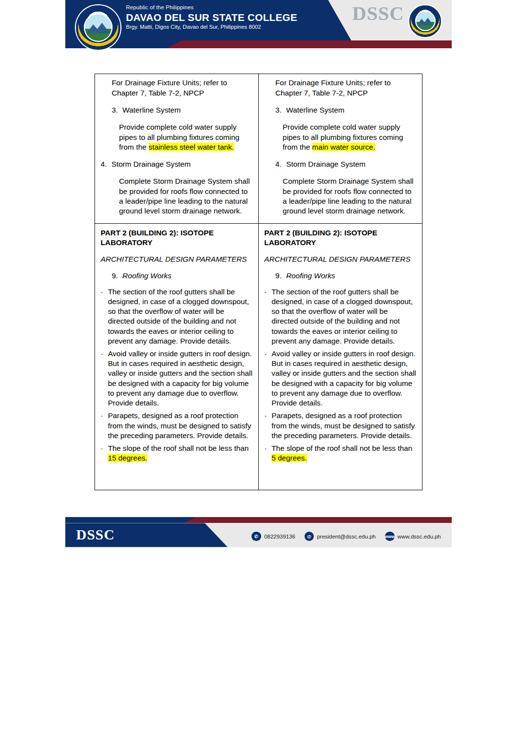DSSC
Republic of the Philippines
Davao del Sur State College
Brgy. Matti, Digos City, Davao del Sur, Philippines 8002
★ 2019 ★
| For Drainage Fixture Units; refer to Chapter 7, Table 7-2, NPCP 3. Waterline System Provide complete cold water supply pipes to all plumbing fixtures coming from the stainless steel water tank. 4. Storm Drainage System Complete Storm Drainage System shall be provided for roofs flow connected to a leader/pipe line leading to the natural ground level storm drainage network. | For Drainage Fixture Units; refer to Chapter 7, Table 7-2, NPCP 3. Waterline System Provide complete cold water supply pipes to all plumbing fixtures coming from the main water source. 4. Storm Drainage System Complete Storm Drainage System shall be provided for roofs flow connected to a leader/pipe line leading to the natural ground level storm drainage network. |
| PART 2 (BUILDING 2): ISOTOPE LABORATORY ARCHITECTURAL DESIGN PARAMETERS 9. Roofing Works · The section of the roof gutters shall be designed, in case of a clogged downspout, so that the overflow of water will be directed outside of the building and not towards the eaves or interior ceiling to prevent any damage. Provide details. · Avoid valley or inside gutters in roof design. But in cases required in aesthetic design, valley or inside gutters and the section shall be designed with a capacity for big volume to prevent any damage due to overflow. Provide details. · Parapets, designed as a roof protection from the winds, must be designed to satisfy the preceding parameters. Provide details. · The slope of the roof shall not be less than 15 degrees. | PART 2 (BUILDING 2): ISOTOPE LABORATORY ARCHITECTURAL DESIGN PARAMETERS 9. Roofing Works · The section of the roof gutters shall be designed, in case of a clogged downspout, so that the overflow of water will be directed outside of the building and not towards the eaves or interior ceiling to prevent any damage. Provide details. · Avoid valley or inside gutters in roof design. But in cases required in aesthetic design, valley or inside gutters and the section shall be designed with a capacity for big volume to prevent any damage due to overflow. Provide details. · Parapets, designed as a roof protection from the winds, must be designed to satisfy the preceding parameters. Provide details. · The slope of the roof shall not be less than 5 degrees. |
DSSC
✆0822939136
@president@dssc.edu.ph
www www.dssc.edu.ph